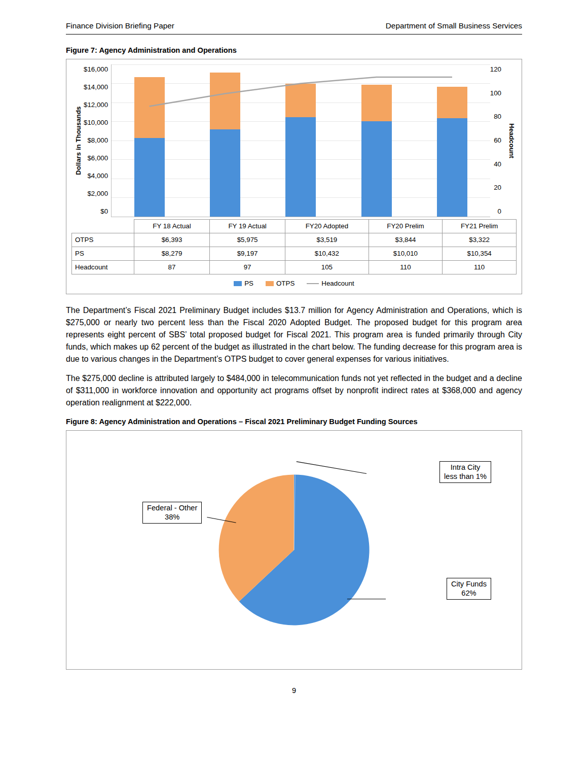Finance Division Briefing Paper Department of Small Business Services
Figure 7: Agency Administration and Operations
Dollars in Thousands
$16,000 $14,000 $12,000 $10,000 $8,000 $6,000 $4,000 $2,000 $0
120 100 80 60 40 20 0
Headcount
| | FY 18 Actual | FY 19 Actual | FY20 Adopted | FY20 Prelim | FY21 Prelim |
| OTPS | $6,393 | $5,975 | $3,519 | $3,844 | $3,322 |
| PS | $8,279 | $9,197 | $10,432 | $10,010 | $10,354 |
| Headcount | 87 | 97 | 105 | 110 | 110 |
PS
OTPS
Headcount
The Department’s Fiscal 2021 Preliminary Budget includes $13.7 million for Agency Administration and Operations, which is $275,000 or nearly two percent less than the Fiscal 2020 Adopted Budget. The proposed budget for this program area represents eight percent of SBS’ total proposed budget for Fiscal 2021. This program area is funded primarily through City funds, which makes up 62 percent of the budget as illustrated in the chart below. The funding decrease for this program area is due to various changes in the Department’s OTPS budget to cover general expenses for various initiatives.
The $275,000 decline is attributed largely to $484,000 in telecommunication funds not yet reflected in the budget and a decline of $311,000 in workforce innovation and opportunity act programs offset by nonprofit indirect rates at $368,000 and agency operation realignment at $222,000.
Figure 8: Agency Administration and Operations – Fiscal 2021 Preliminary Budget Funding Sources
Intra City
less than 1%
Federal - Other
38%
City Funds
62%
9